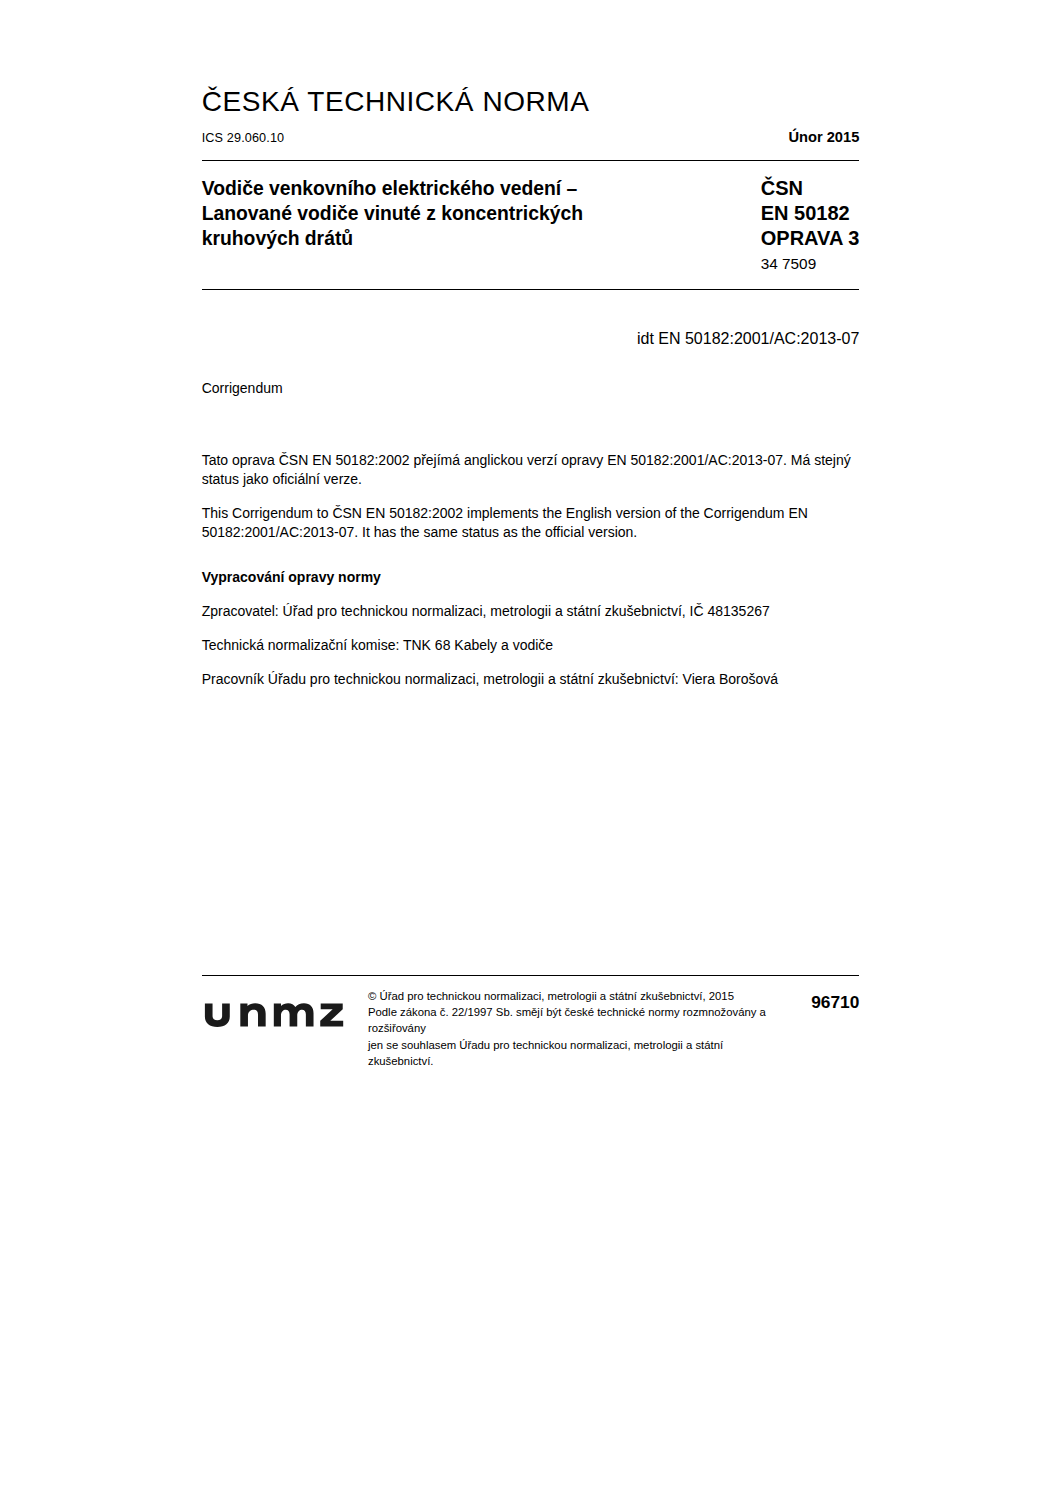ČESKÁ TECHNICKÁ NORMA
ICS 29.060.10 Únor 2015
Vodiče venkovního elektrického vedení –
Lanované vodiče vinuté z koncentrických
kruhových drátů
ČSN
EN 50182
OPRAVA 3
34 7509
idt EN 50182:2001/AC:2013-07
Corrigendum
Tato oprava ČSN EN 50182:2002 přejímá anglickou verzí opravy EN 50182:2001/AC:2013-07. Má stejný status jako oficiální verze.
This Corrigendum to ČSN EN 50182:2002 implements the English version of the Corrigendum EN 50182:2001/AC:2013-07. It has the same status as the official version.
Vypracování opravy normy
Zpracovatel: Úřad pro technickou normalizaci, metrologii a státní zkušebnictví, IČ 48135267
Technická normalizační komise: TNK 68 Kabely a vodiče
Pracovník Úřadu pro technickou normalizaci, metrologii a státní zkušebnictví: Viera Borošová
© Úřad pro technickou normalizaci, metrologii a státní zkušebnictví, 2015
Podle zákona č. 22/1997 Sb. smějí být české technické normy rozmnožovány a rozšiřovány
jen se souhlasem Úřadu pro technickou normalizaci, metrologii a státní zkušebnictví.
96710